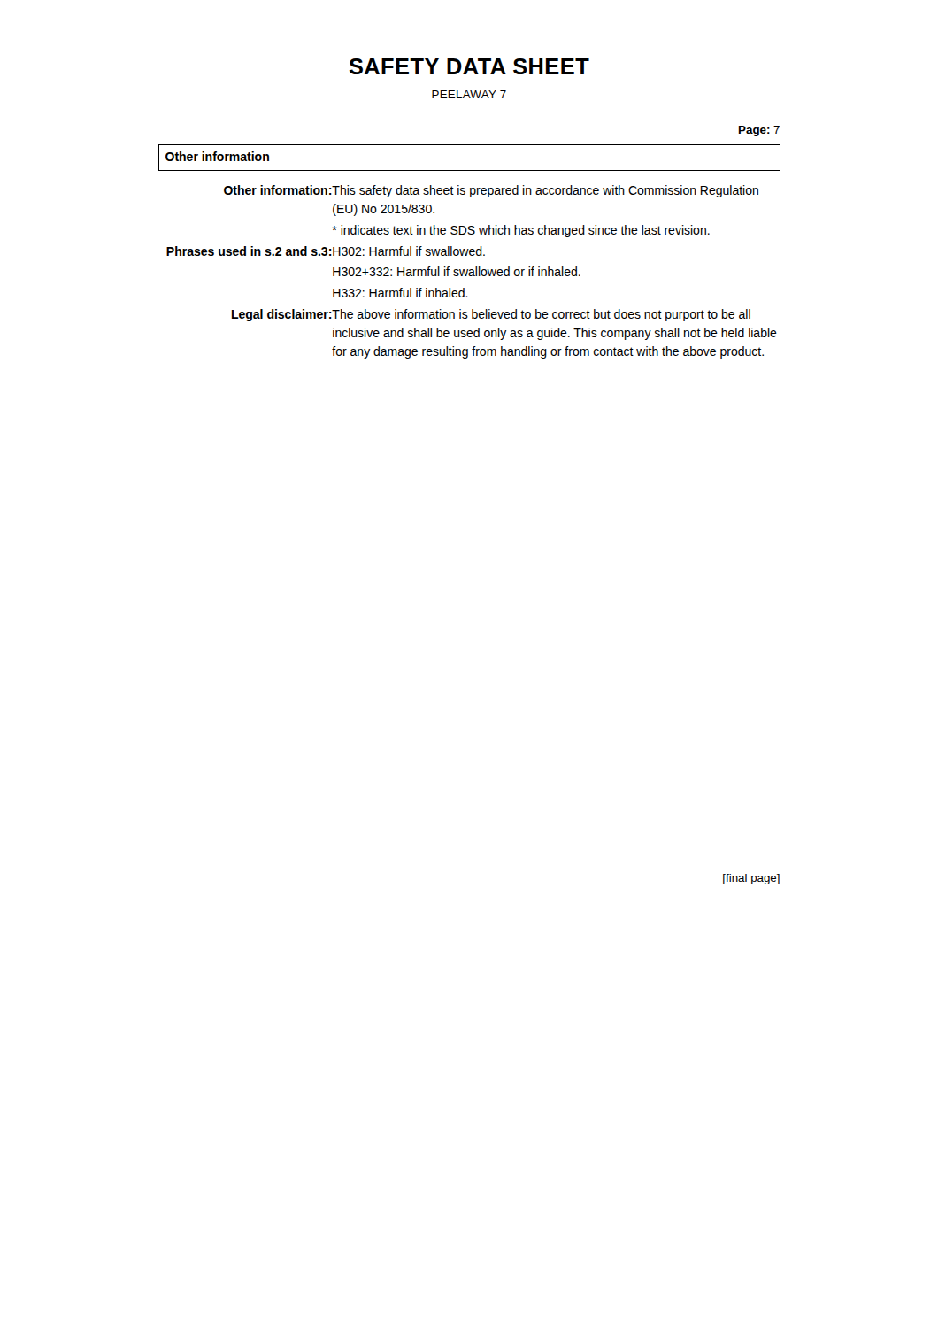SAFETY DATA SHEET
PEELAWAY 7
Page: 7
Other information
| Other information: | This safety data sheet is prepared in accordance with Commission Regulation (EU) No 2015/830. |
| | * indicates text in the SDS which has changed since the last revision. |
| Phrases used in s.2 and s.3: | H302: Harmful if swallowed. |
| | H302+332: Harmful if swallowed or if inhaled. |
| | H332: Harmful if inhaled. |
| Legal disclaimer: | The above information is believed to be correct but does not purport to be all inclusive and shall be used only as a guide. This company shall not be held liable for any damage resulting from handling or from contact with the above product. |
[final page]